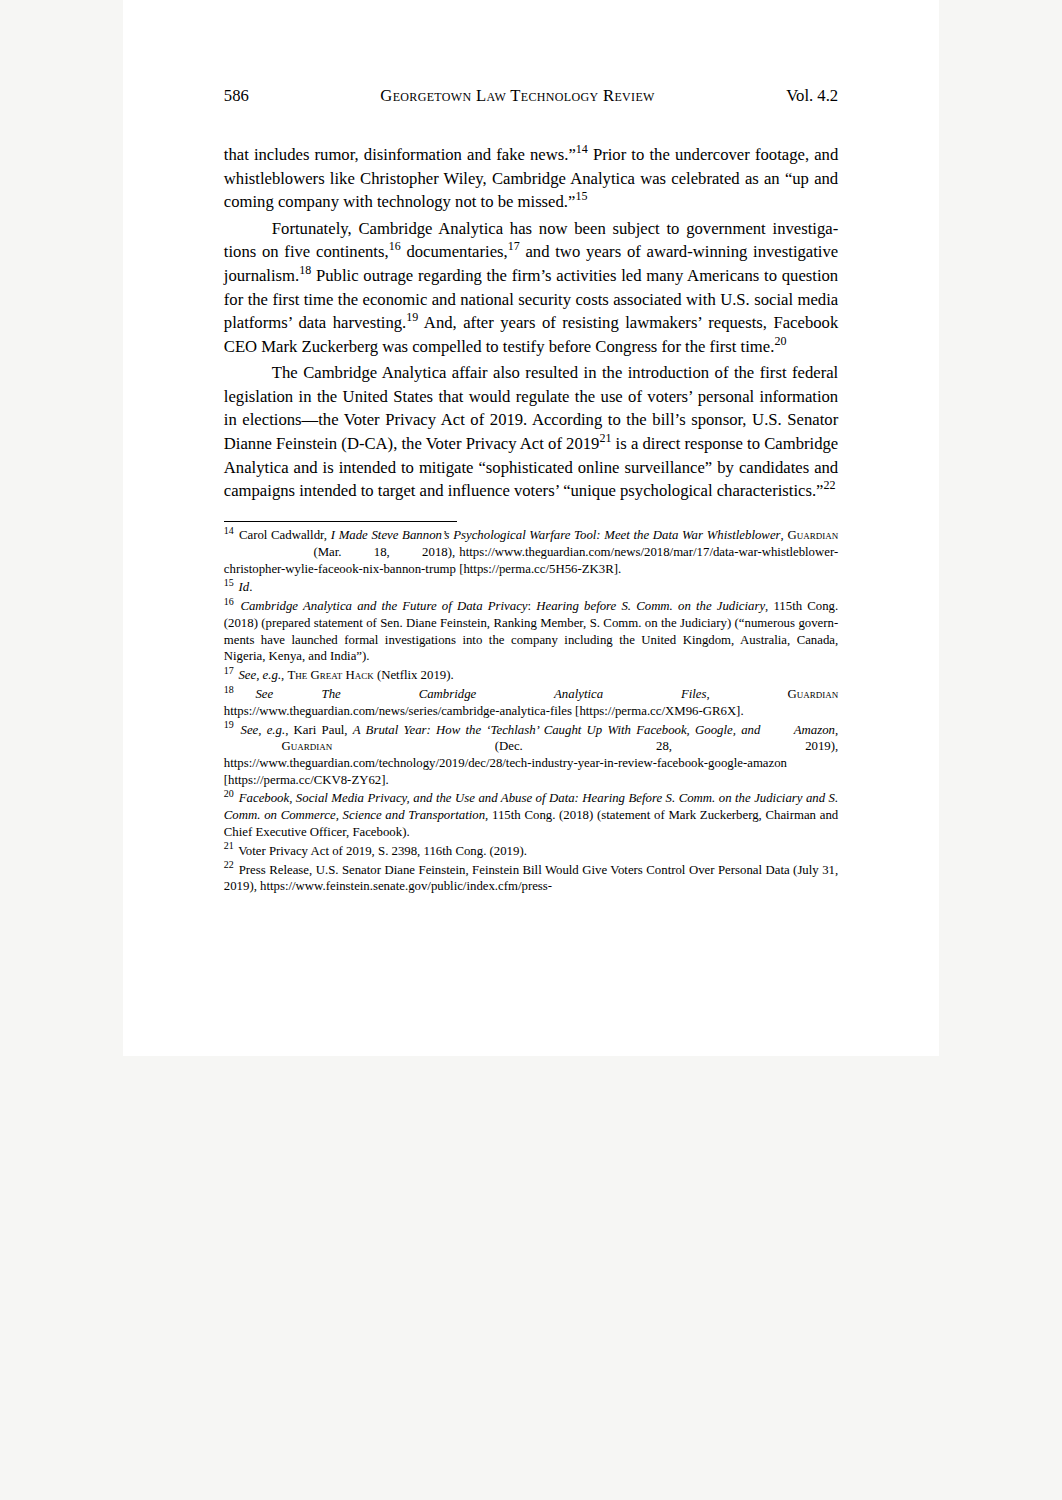586 Georgetown Law Technology Review Vol. 4.2
that includes rumor, disinformation and fake news.”14 Prior to the undercover footage, and whistleblowers like Christopher Wiley, Cambridge Analytica was celebrated as an “up and coming company with technology not to be missed.”15
Fortunately, Cambridge Analytica has now been subject to government investigations on five continents,16 documentaries,17 and two years of award-winning investigative journalism.18 Public outrage regarding the firm’s activities led many Americans to question for the first time the economic and national security costs associated with U.S. social media platforms’ data harvesting.19 And, after years of resisting lawmakers’ requests, Facebook CEO Mark Zuckerberg was compelled to testify before Congress for the first time.20
The Cambridge Analytica affair also resulted in the introduction of the first federal legislation in the United States that would regulate the use of voters’ personal information in elections—the Voter Privacy Act of 2019. According to the bill’s sponsor, U.S. Senator Dianne Feinstein (D-CA), the Voter Privacy Act of 201921 is a direct response to Cambridge Analytica and is intended to mitigate “sophisticated online surveillance” by candidates and campaigns intended to target and influence voters’ “unique psychological characteristics.”22
14 Carol Cadwalldr, I Made Steve Bannon’s Psychological Warfare Tool: Meet the Data War Whistleblower, Guardian (Mar. 18, 2018), https://www.theguardian.com/news/2018/mar/17/data-war-whistleblower-christopher-wylie-faceook-nix-bannon-trump [https://perma.cc/5H56-ZK3R].
15 Id.
16 Cambridge Analytica and the Future of Data Privacy: Hearing before S. Comm. on the Judiciary, 115th Cong. (2018) (prepared statement of Sen. Diane Feinstein, Ranking Member, S. Comm. on the Judiciary) (“numerous governments have launched formal investigations into the company including the United Kingdom, Australia, Canada, Nigeria, Kenya, and India”).
17 See, e.g., The Great Hack (Netflix 2019).
18 See The Cambridge Analytica Files, Guardian https://www.theguardian.com/news/series/cambridge-analytica-files [https://perma.cc/XM96-GR6X].
19 See, e.g., Kari Paul, A Brutal Year: How the ‘Techlash’ Caught Up With Facebook, Google, and Amazon, Guardian (Dec. 28, 2019), https://www.theguardian.com/technology/2019/dec/28/tech-industry-year-in-review-facebook-google-amazon [https://perma.cc/CKV8-ZY62].
20 Facebook, Social Media Privacy, and the Use and Abuse of Data: Hearing Before S. Comm. on the Judiciary and S. Comm. on Commerce, Science and Transportation, 115th Cong. (2018) (statement of Mark Zuckerberg, Chairman and Chief Executive Officer, Facebook).
21 Voter Privacy Act of 2019, S. 2398, 116th Cong. (2019).
22 Press Release, U.S. Senator Diane Feinstein, Feinstein Bill Would Give Voters Control Over Personal Data (July 31, 2019), https://www.feinstein.senate.gov/public/index.cfm/press-